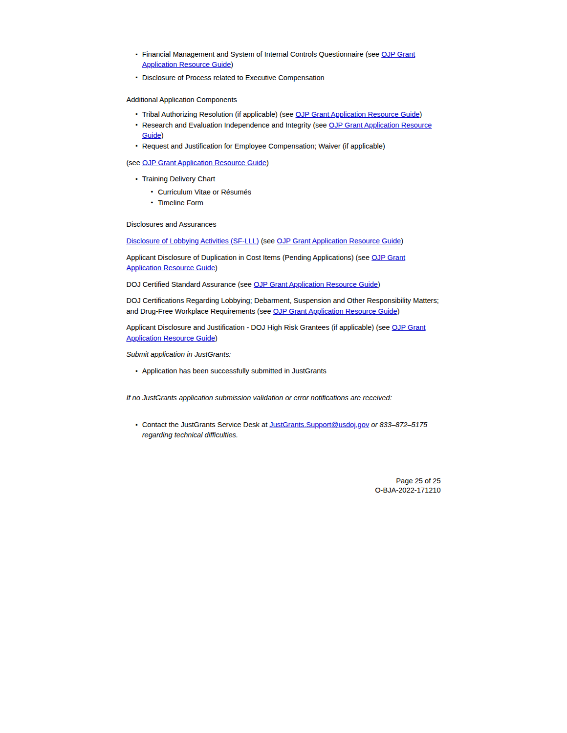Financial Management and System of Internal Controls Questionnaire (see OJP Grant Application Resource Guide)
Disclosure of Process related to Executive Compensation
Additional Application Components
Tribal Authorizing Resolution (if applicable) (see OJP Grant Application Resource Guide)
Research and Evaluation Independence and Integrity (see OJP Grant Application Resource Guide)
Request and Justification for Employee Compensation; Waiver (if applicable)
(see OJP Grant Application Resource Guide)
Training Delivery Chart
Curriculum Vitae or Résumés
Timeline Form
Disclosures and Assurances
Disclosure of Lobbying Activities (SF-LLL) (see OJP Grant Application Resource Guide)
Applicant Disclosure of Duplication in Cost Items (Pending Applications) (see OJP Grant Application Resource Guide)
DOJ Certified Standard Assurance (see OJP Grant Application Resource Guide)
DOJ Certifications Regarding Lobbying; Debarment, Suspension and Other Responsibility Matters; and Drug-Free Workplace Requirements (see OJP Grant Application Resource Guide)
Applicant Disclosure and Justification - DOJ High Risk Grantees (if applicable) (see OJP Grant Application Resource Guide)
Submit application in JustGrants:
Application has been successfully submitted in JustGrants
If no JustGrants application submission validation or error notifications are received:
Contact the JustGrants Service Desk at JustGrants.Support@usdoj.gov or 833–872–5175 regarding technical difficulties.
Page 25 of 25
O-BJA-2022-171210